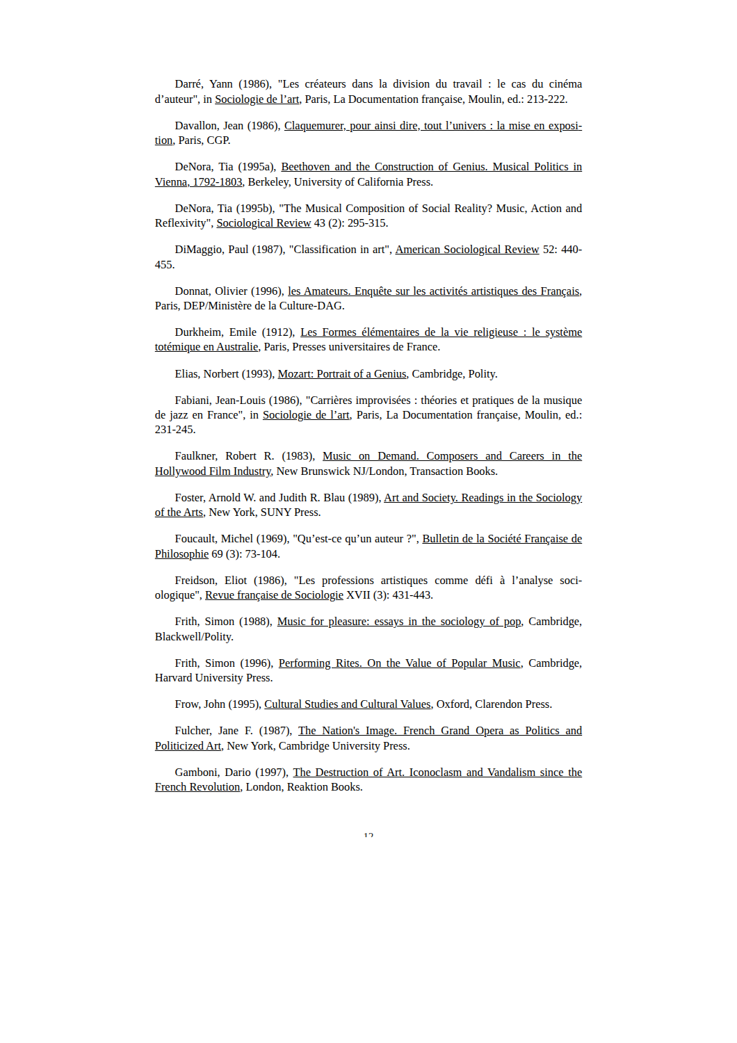Darré, Yann (1986), "Les créateurs dans la division du travail : le cas du cinéma d’auteur", in Sociologie de l’art, Paris, La Documentation française, Moulin, ed.: 213-222.
Davallon, Jean (1986), Claquemurer, pour ainsi dire, tout l’univers : la mise en exposition, Paris, CGP.
DeNora, Tia (1995a), Beethoven and the Construction of Genius. Musical Politics in Vienna, 1792-1803, Berkeley, University of California Press.
DeNora, Tia (1995b), "The Musical Composition of Social Reality? Music, Action and Reflexivity", Sociological Review 43 (2): 295-315.
DiMaggio, Paul (1987), "Classification in art", American Sociological Review 52: 440-455.
Donnat, Olivier (1996), les Amateurs. Enquête sur les activités artistiques des Français, Paris, DEP/Ministère de la Culture-DAG.
Durkheim, Emile (1912), Les Formes élémentaires de la vie religieuse : le système totémique en Australie, Paris, Presses universitaires de France.
Elias, Norbert (1993), Mozart: Portrait of a Genius, Cambridge, Polity.
Fabiani, Jean-Louis (1986), "Carrières improvisées : théories et pratiques de la musique de jazz en France", in Sociologie de l’art, Paris, La Documentation française, Moulin, ed.: 231-245.
Faulkner, Robert R. (1983), Music on Demand. Composers and Careers in the Hollywood Film Industry, New Brunswick NJ/London, Transaction Books.
Foster, Arnold W. and Judith R. Blau (1989), Art and Society. Readings in the Sociology of the Arts, New York, SUNY Press.
Foucault, Michel (1969), "Qu’est-ce qu’un auteur ?", Bulletin de la Société Française de Philosophie 69 (3): 73-104.
Freidson, Eliot (1986), "Les professions artistiques comme défi à l’analyse sociologique", Revue française de Sociologie XVII (3): 431-443.
Frith, Simon (1988), Music for pleasure: essays in the sociology of pop, Cambridge, Blackwell/Polity.
Frith, Simon (1996), Performing Rites. On the Value of Popular Music, Cambridge, Harvard University Press.
Frow, John (1995), Cultural Studies and Cultural Values, Oxford, Clarendon Press.
Fulcher, Jane F. (1987), The Nation's Image. French Grand Opera as Politics and Politicized Art, New York, Cambridge University Press.
Gamboni, Dario (1997), The Destruction of Art. Iconoclasm and Vandalism since the French Revolution, London, Reaktion Books.
— 12 —